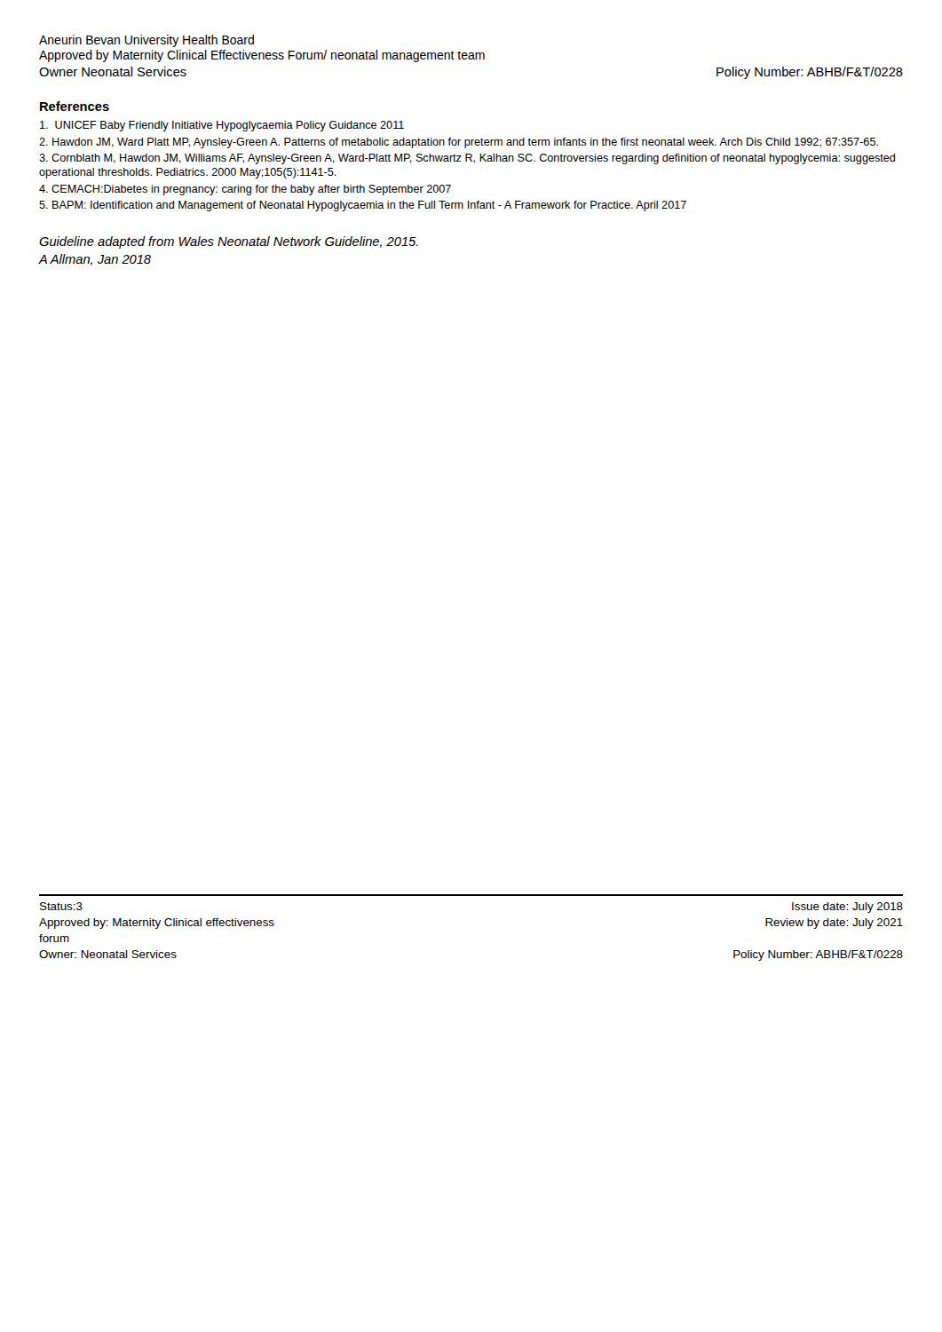Aneurin Bevan University Health Board
Approved by Maternity Clinical Effectiveness Forum/ neonatal management team
Owner Neonatal Services
Policy Number: ABHB/F&T/0228
References
1. UNICEF Baby Friendly Initiative Hypoglycaemia Policy Guidance 2011
2. Hawdon JM, Ward Platt MP, Aynsley-Green A. Patterns of metabolic adaptation for preterm and term infants in the first neonatal week. Arch Dis Child 1992; 67:357-65.
3. Cornblath M, Hawdon JM, Williams AF, Aynsley-Green A, Ward-Platt MP, Schwartz R, Kalhan SC. Controversies regarding definition of neonatal hypoglycemia: suggested operational thresholds. Pediatrics. 2000 May;105(5):1141-5.
4. CEMACH:Diabetes in pregnancy: caring for the baby after birth September 2007
5. BAPM: Identification and Management of Neonatal Hypoglycaemia in the Full Term Infant - A Framework for Practice. April 2017
Guideline adapted from Wales Neonatal Network Guideline, 2015.
A Allman, Jan 2018
Status:3
Approved by: Maternity Clinical effectiveness
forum
Owner: Neonatal Services
Issue date: July 2018
Review by date: July 2021
Policy Number: ABHB/F&T/0228